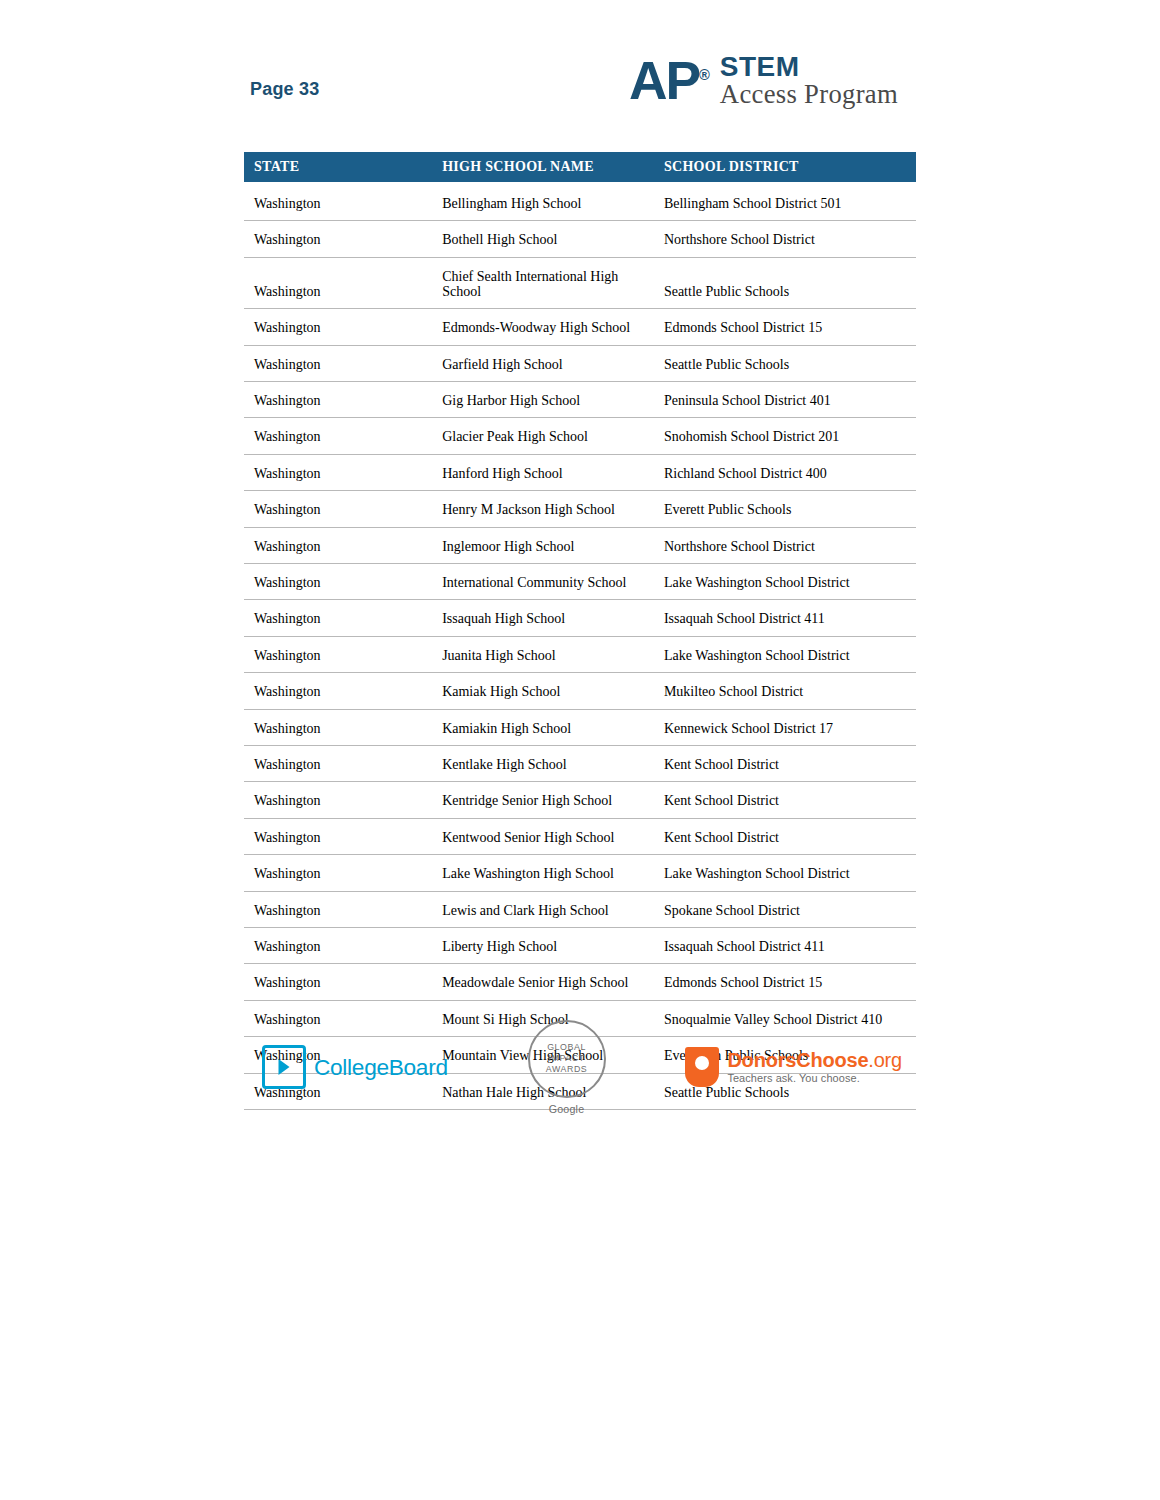Page 33
AP®
STEM Access Program
| STATE | HIGH SCHOOL NAME | SCHOOL DISTRICT |
| --- | --- | --- |
| Washington | Bellingham High School | Bellingham School District 501 |
| Washington | Bothell High School | Northshore School District |
| Washington | Chief Sealth International High School | Seattle Public Schools |
| Washington | Edmonds-Woodway High School | Edmonds School District 15 |
| Washington | Garfield High School | Seattle Public Schools |
| Washington | Gig Harbor High School | Peninsula School District 401 |
| Washington | Glacier Peak High School | Snohomish School District 201 |
| Washington | Hanford High School | Richland School District 400 |
| Washington | Henry M Jackson High School | Everett Public Schools |
| Washington | Inglemoor High School | Northshore School District |
| Washington | International Community School | Lake Washington School District |
| Washington | Issaquah High School | Issaquah School District 411 |
| Washington | Juanita High School | Lake Washington School District |
| Washington | Kamiak High School | Mukilteo School District |
| Washington | Kamiakin High School | Kennewick School District 17 |
| Washington | Kentlake High School | Kent School District |
| Washington | Kentridge Senior High School | Kent School District |
| Washington | Kentwood Senior High School | Kent School District |
| Washington | Lake Washington High School | Lake Washington School District |
| Washington | Lewis and Clark High School | Spokane School District |
| Washington | Liberty High School | Issaquah School District 411 |
| Washington | Meadowdale Senior High School | Edmonds School District 15 |
| Washington | Mount Si High School | Snoqualmie Valley School District 410 |
| Washington | Mountain View High School | Evergreen Public Schools |
| Washington | Nathan Hale High School | Seattle Public Schools |
CollegeBoard
GLOBAL IMPACT AWARDS
Google
DonorsChoose.org
Teachers ask. You choose.